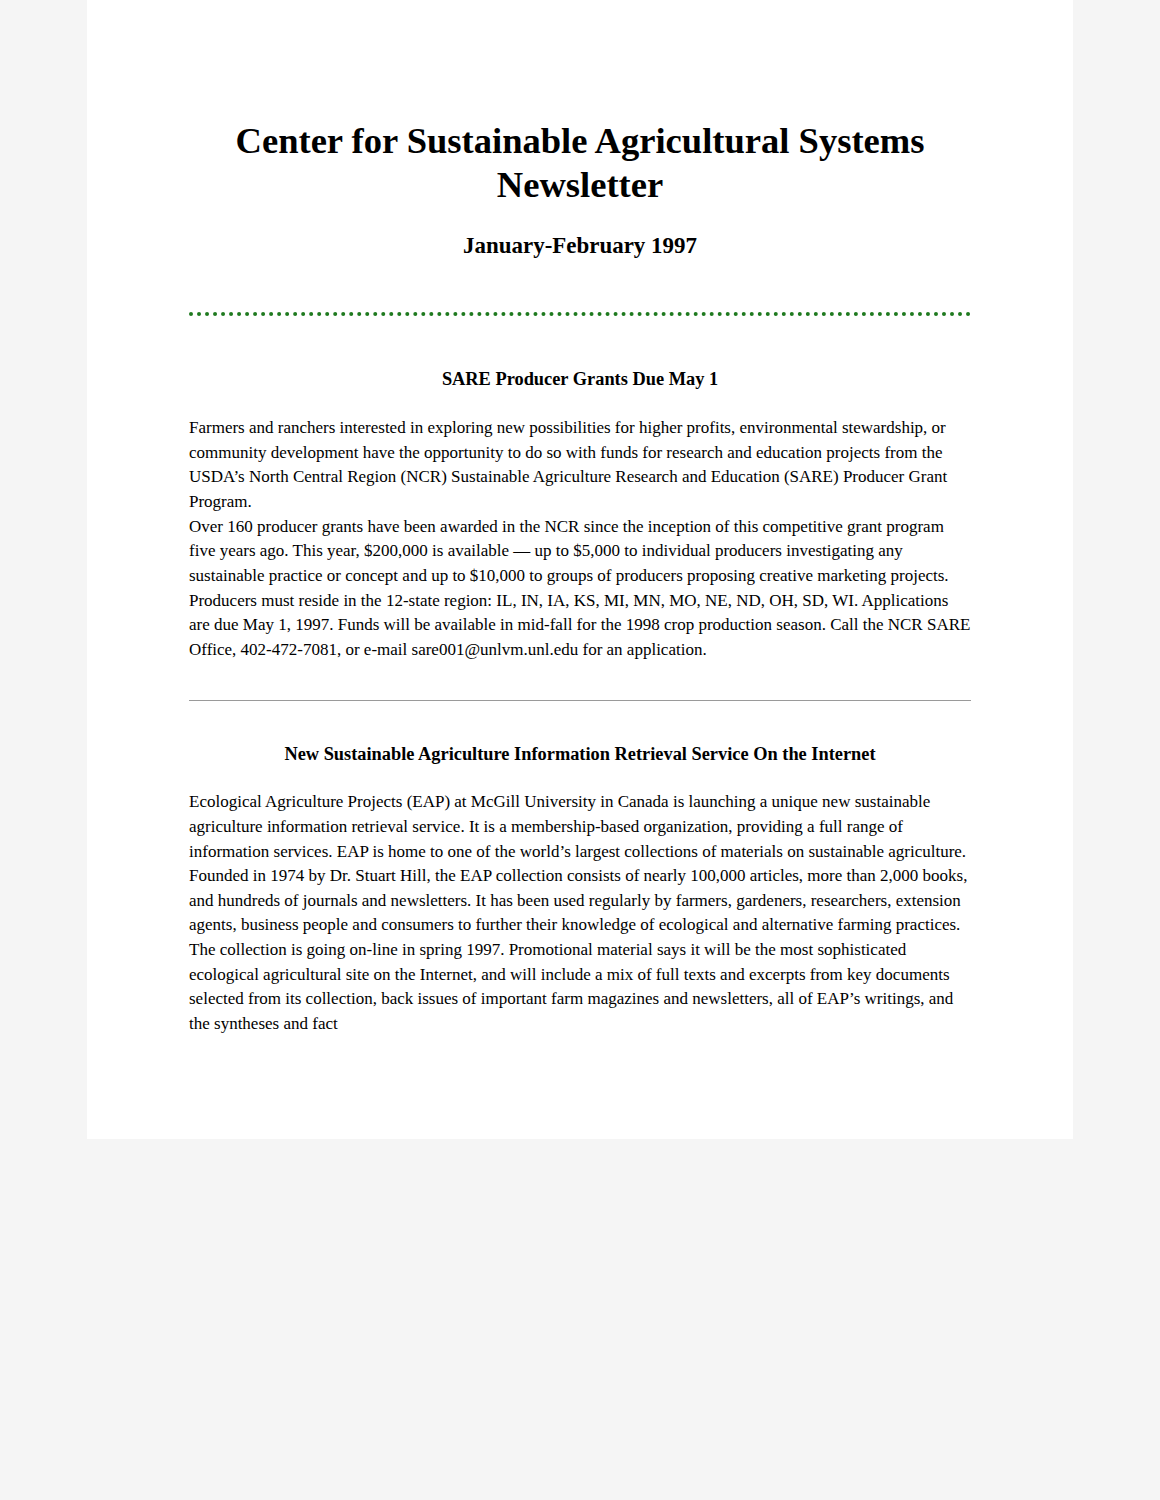Center for Sustainable Agricultural Systems Newsletter
January-February 1997
SARE Producer Grants Due May 1
Farmers and ranchers interested in exploring new possibilities for higher profits, environmental stewardship, or community development have the opportunity to do so with funds for research and education projects from the USDA’s North Central Region (NCR) Sustainable Agriculture Research and Education (SARE) Producer Grant Program.
Over 160 producer grants have been awarded in the NCR since the inception of this competitive grant program five years ago. This year, $200,000 is available — up to $5,000 to individual producers investigating any sustainable practice or concept and up to $10,000 to groups of producers proposing creative marketing projects.
Producers must reside in the 12-state region: IL, IN, IA, KS, MI, MN, MO, NE, ND, OH, SD, WI. Applications are due May 1, 1997. Funds will be available in mid-fall for the 1998 crop production season. Call the NCR SARE Office, 402-472-7081, or e-mail sare001@unlvm.unl.edu for an application.
New Sustainable Agriculture Information Retrieval Service On the Internet
Ecological Agriculture Projects (EAP) at McGill University in Canada is launching a unique new sustainable agriculture information retrieval service. It is a membership-based organization, providing a full range of information services. EAP is home to one of the world’s largest collections of materials on sustainable agriculture. Founded in 1974 by Dr. Stuart Hill, the EAP collection consists of nearly 100,000 articles, more than 2,000 books, and hundreds of journals and newsletters. It has been used regularly by farmers, gardeners, researchers, extension agents, business people and consumers to further their knowledge of ecological and alternative farming practices. The collection is going on-line in spring 1997. Promotional material says it will be the most sophisticated ecological agricultural site on the Internet, and will include a mix of full texts and excerpts from key documents selected from its collection, back issues of important farm magazines and newsletters, all of EAP’s writings, and the syntheses and fact